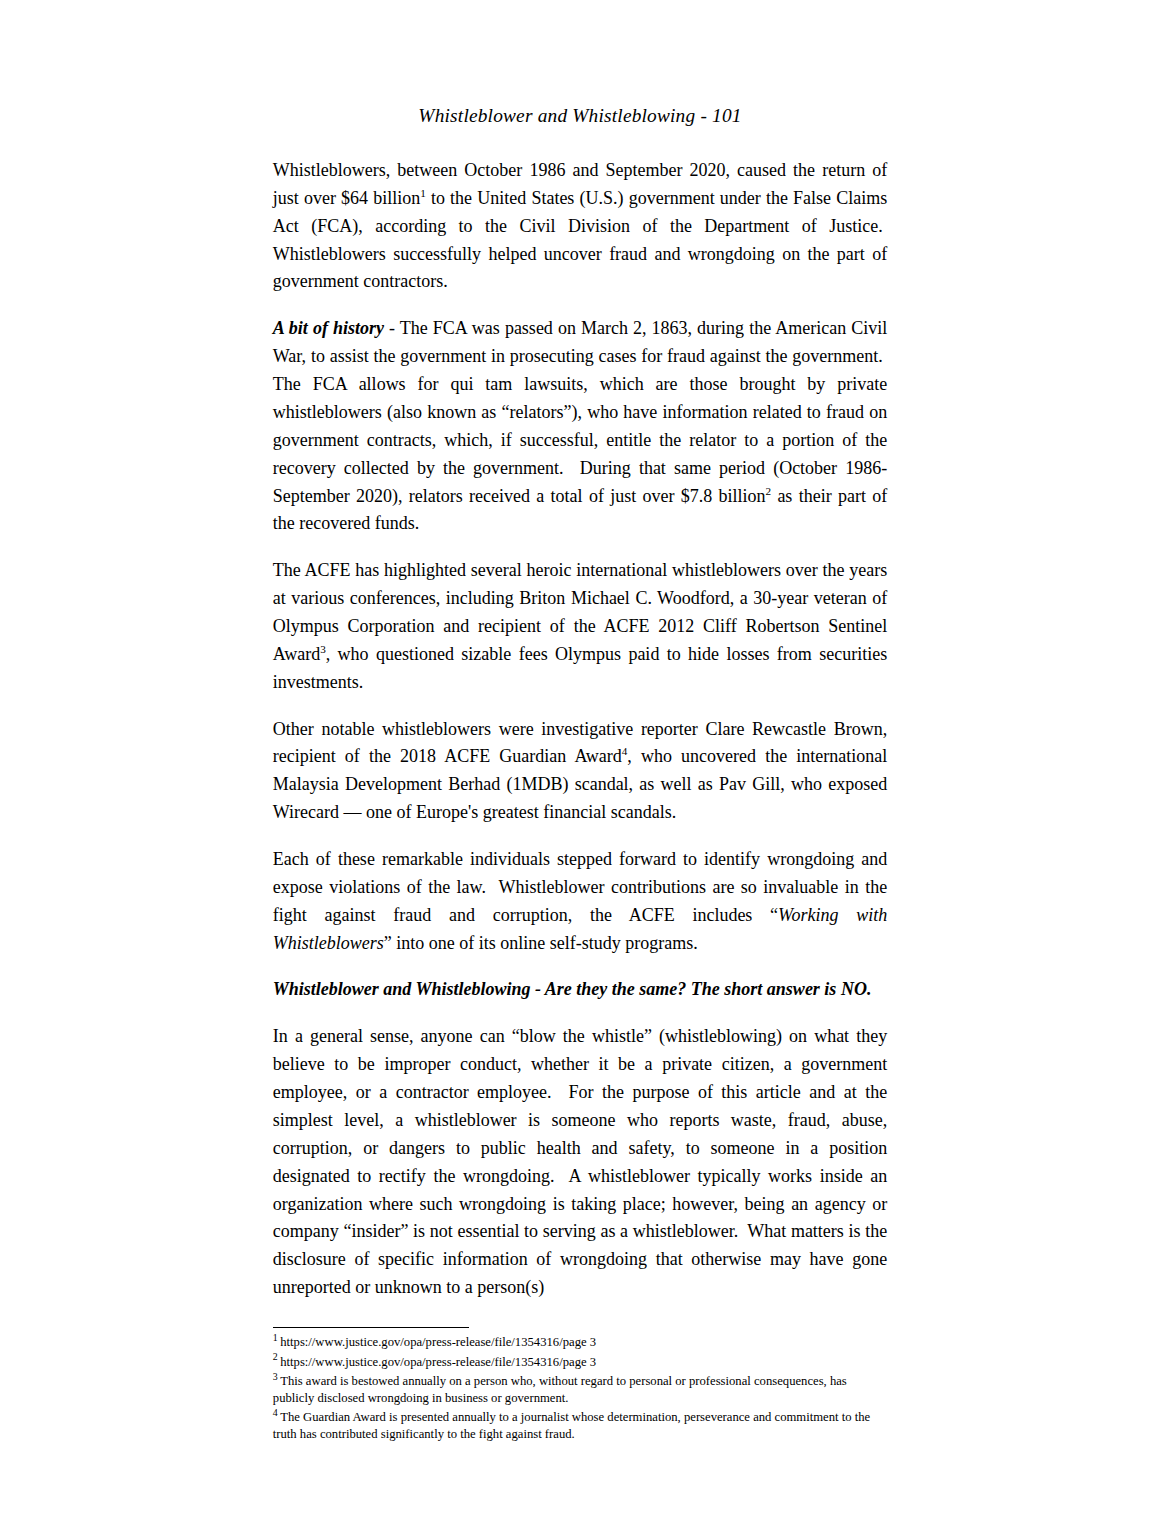Whistleblower and Whistleblowing - 101
Whistleblowers, between October 1986 and September 2020, caused the return of just over $64 billion1 to the United States (U.S.) government under the False Claims Act (FCA), according to the Civil Division of the Department of Justice. Whistleblowers successfully helped uncover fraud and wrongdoing on the part of government contractors.
A bit of history - The FCA was passed on March 2, 1863, during the American Civil War, to assist the government in prosecuting cases for fraud against the government. The FCA allows for qui tam lawsuits, which are those brought by private whistleblowers (also known as “relators”), who have information related to fraud on government contracts, which, if successful, entitle the relator to a portion of the recovery collected by the government. During that same period (October 1986-September 2020), relators received a total of just over $7.8 billion2 as their part of the recovered funds.
The ACFE has highlighted several heroic international whistleblowers over the years at various conferences, including Briton Michael C. Woodford, a 30-year veteran of Olympus Corporation and recipient of the ACFE 2012 Cliff Robertson Sentinel Award3, who questioned sizable fees Olympus paid to hide losses from securities investments.
Other notable whistleblowers were investigative reporter Clare Rewcastle Brown, recipient of the 2018 ACFE Guardian Award4, who uncovered the international Malaysia Development Berhad (1MDB) scandal, as well as Pav Gill, who exposed Wirecard — one of Europe's greatest financial scandals.
Each of these remarkable individuals stepped forward to identify wrongdoing and expose violations of the law. Whistleblower contributions are so invaluable in the fight against fraud and corruption, the ACFE includes “Working with Whistleblowers” into one of its online self-study programs.
Whistleblower and Whistleblowing - Are they the same? The short answer is NO.
In a general sense, anyone can “blow the whistle” (whistleblowing) on what they believe to be improper conduct, whether it be a private citizen, a government employee, or a contractor employee. For the purpose of this article and at the simplest level, a whistleblower is someone who reports waste, fraud, abuse, corruption, or dangers to public health and safety, to someone in a position designated to rectify the wrongdoing. A whistleblower typically works inside an organization where such wrongdoing is taking place; however, being an agency or company “insider” is not essential to serving as a whistleblower. What matters is the disclosure of specific information of wrongdoing that otherwise may have gone unreported or unknown to a person(s)
1https://www.justice.gov/opa/press-release/file/1354316/page 3
2https://www.justice.gov/opa/press-release/file/1354316/page 3
3This award is bestowed annually on a person who, without regard to personal or professional consequences, has publicly disclosed wrongdoing in business or government.
4The Guardian Award is presented annually to a journalist whose determination, perseverance and commitment to the truth has contributed significantly to the fight against fraud.